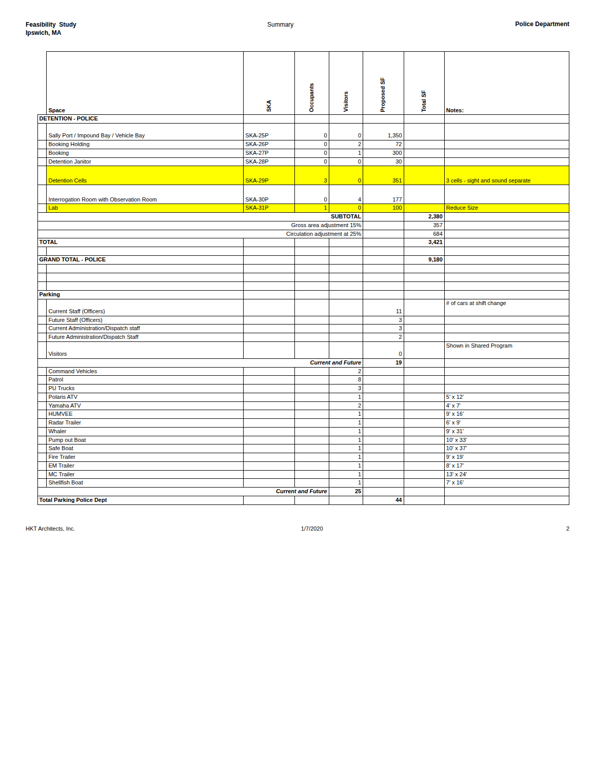Feasibility Study
Ipswich, MA
Summary
Police Department
| | | Space | SKA | Occupants | Visitors | Proposed SF | Total SF | Notes: |
| --- | --- | --- | --- | --- | --- | --- | --- | --- |
| | DETENTION - POLICE | | | | | | |
| | | Sally Port / Impound Bay / Vehicle Bay | SKA-25P | 0 | 0 | 1,350 | | |
| | | Booking Holding | SKA-26P | 0 | 2 | 72 | | |
| | | Booking | SKA-27P | 0 | 1 | 300 | | |
| | | Detention Janitor | SKA-28P | 0 | 0 | 30 | | |
| | | Detention Cells | SKA-29P | 3 | 0 | 351 | | 3 cells - sight and sound separate |
| | | Interrogation Room with Observation Room | SKA-30P | 0 | 4 | 177 | | |
| | | Lab | SKA-31P | 1 | 0 | 100 | | Reduce Size |
| | SUBTOTAL | | 2,380 | |
| | Gross area adjustment 15% | | 357 | |
| | Circulation adjustment at 25% | | 684 | |
| | TOTAL | | | | | 3,421 | |
| | GRAND TOTAL - POLICE | | | | | 9,180 | |
| | Parking | | | | | | |
| | | Current Staff (Officers) | | | | 11 | | # of cars at shift change |
| | | Future Staff (Officers) | | | | 3 | | |
| | | Current Administration/Dispatch staff | | | | 3 | | |
| | | Future Administration/Dispatch Staff | | | | 2 | | |
| | | Visitors | | | | 0 | | Shown in Shared Program |
| | Current and Future | 19 | | |
| | | Command Vehicles | | | 2 | | | |
| | | Patrol | | | 8 | | | |
| | | PU Trucks | | | 3 | | | |
| | | Polaris ATV | | | 1 | | | 5' x 12' |
| | | Yamaha ATV | | | 2 | | | 4' x 7' |
| | | HUMVEE | | | 1 | | | 9' x 16' |
| | | Radar Trailer | | | 1 | | | 6' x 9' |
| | | Whaler | | | 1 | | | 9' x 31' |
| | | Pump out Boat | | | 1 | | | 10' x 33' |
| | | Safe Boat | | | 1 | | | 10' x 37' |
| | | Fire Trailer | | | 1 | | | 9' x 19' |
| | | EM Trailer | | | 1 | | | 8' x 17' |
| | | MC Trailer | | | 1 | | | 13' x 24' |
| | | Shellfish Boat | | | 1 | | | 7' x 16' |
| | Current and Future | 25 | | | |
| | Total Parking Police Dept | | | | 44 | | |
HKT Architects, Inc.
1/7/2020
2